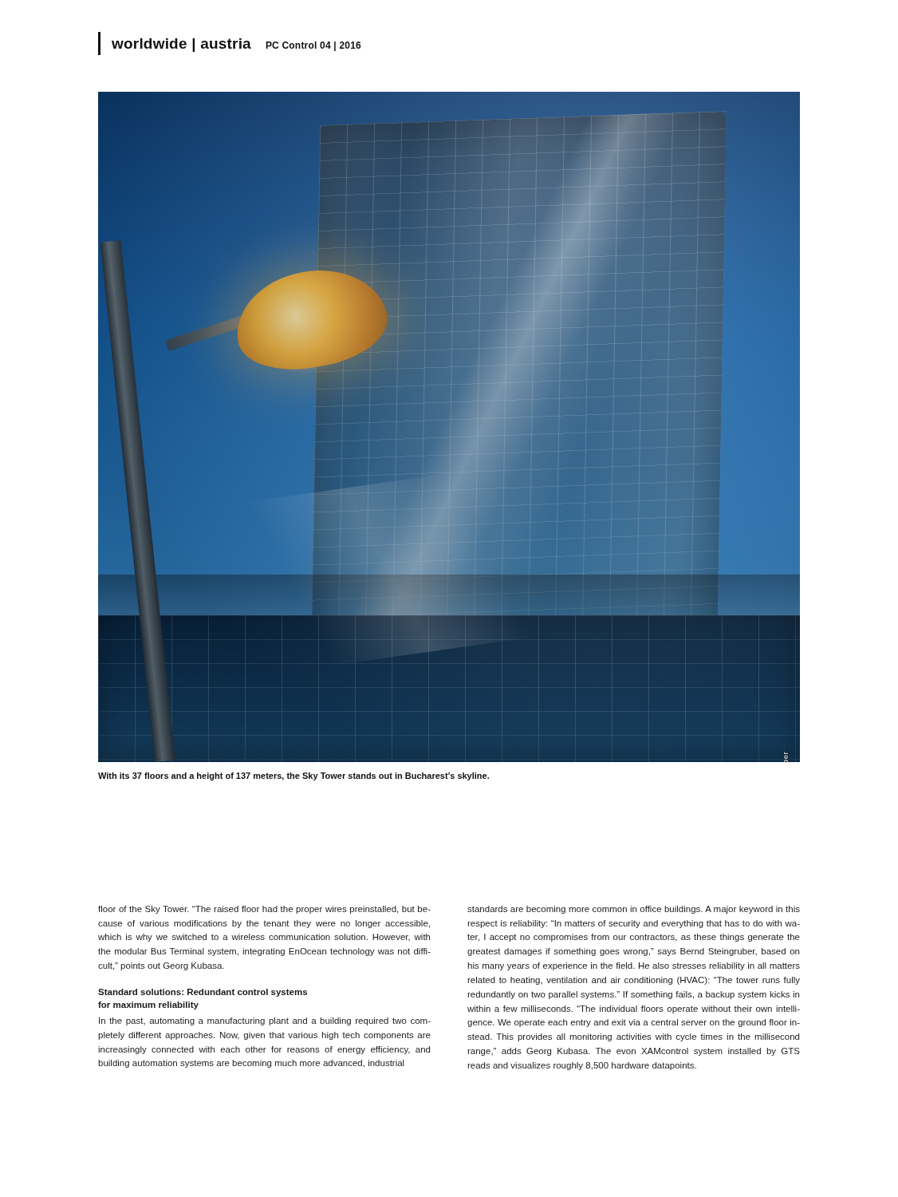worldwide | austria PC Control 04 | 2016
© RPHI/Bernd Steingruber
With its 37 floors and a height of 137 meters, the Sky Tower stands out in Bucharest’s skyline.
floor of the Sky Tower. “The raised floor had the proper wires preinstalled, but because of various modifications by the tenant they were no longer accessible, which is why we switched to a wireless communication solution. However, with the modular Bus Terminal system, integrating EnOcean technology was not difficult,” points out Georg Kubasa.
Standard solutions: Redundant control systems
for maximum reliability
In the past, automating a manufacturing plant and a building required two completely different approaches. Now, given that various high tech components are increasingly connected with each other for reasons of energy efficiency, and building automation systems are becoming much more advanced, industrial
standards are becoming more common in office buildings. A major keyword in this respect is reliability: “In matters of security and everything that has to do with water, I accept no compromises from our contractors, as these things generate the greatest damages if something goes wrong,” says Bernd Steingruber, based on his many years of experience in the field. He also stresses reliability in all matters related to heating, ventilation and air conditioning (HVAC): “The tower runs fully redundantly on two parallel systems.” If something fails, a backup system kicks in within a few milliseconds. “The individual floors operate without their own intelligence. We operate each entry and exit via a central server on the ground floor instead. This provides all monitoring activities with cycle times in the millisecond range,” adds Georg Kubasa. The evon XAMcontrol system installed by GTS reads and visualizes roughly 8,500 hardware datapoints.